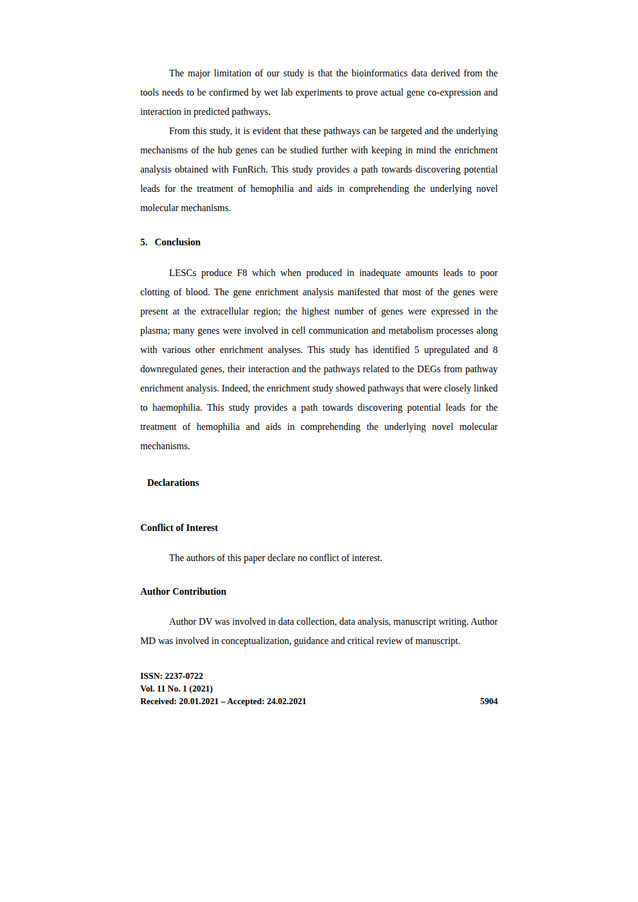The major limitation of our study is that the bioinformatics data derived from the tools needs to be confirmed by wet lab experiments to prove actual gene co-expression and interaction in predicted pathways.
From this study, it is evident that these pathways can be targeted and the underlying mechanisms of the hub genes can be studied further with keeping in mind the enrichment analysis obtained with FunRich. This study provides a path towards discovering potential leads for the treatment of hemophilia and aids in comprehending the underlying novel molecular mechanisms.
5. Conclusion
LESCs produce F8 which when produced in inadequate amounts leads to poor clotting of blood. The gene enrichment analysis manifested that most of the genes were present at the extracellular region; the highest number of genes were expressed in the plasma; many genes were involved in cell communication and metabolism processes along with various other enrichment analyses. This study has identified 5 upregulated and 8 downregulated genes, their interaction and the pathways related to the DEGs from pathway enrichment analysis. Indeed, the enrichment study showed pathways that were closely linked to haemophilia. This study provides a path towards discovering potential leads for the treatment of hemophilia and aids in comprehending the underlying novel molecular mechanisms.
Declarations
Conflict of Interest
The authors of this paper declare no conflict of interest.
Author Contribution
Author DV was involved in data collection, data analysis, manuscript writing. Author MD was involved in conceptualization, guidance and critical review of manuscript.
ISSN: 2237-0722
Vol. 11 No. 1 (2021)
Received: 20.01.2021 – Accepted: 24.02.2021
5904